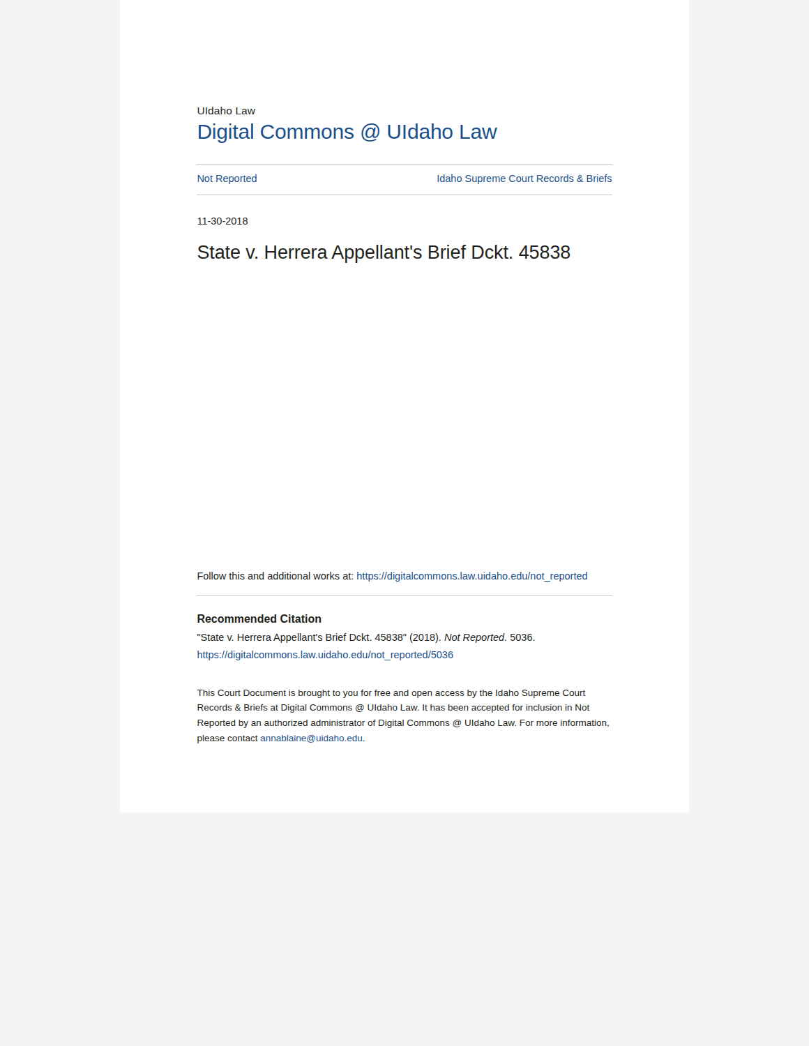UIdaho Law
Digital Commons @ UIdaho Law
Not Reported
Idaho Supreme Court Records & Briefs
11-30-2018
State v. Herrera Appellant's Brief Dckt. 45838
Follow this and additional works at: https://digitalcommons.law.uidaho.edu/not_reported
Recommended Citation
"State v. Herrera Appellant's Brief Dckt. 45838" (2018). Not Reported. 5036. https://digitalcommons.law.uidaho.edu/not_reported/5036
This Court Document is brought to you for free and open access by the Idaho Supreme Court Records & Briefs at Digital Commons @ UIdaho Law. It has been accepted for inclusion in Not Reported by an authorized administrator of Digital Commons @ UIdaho Law. For more information, please contact annablaine@uidaho.edu.